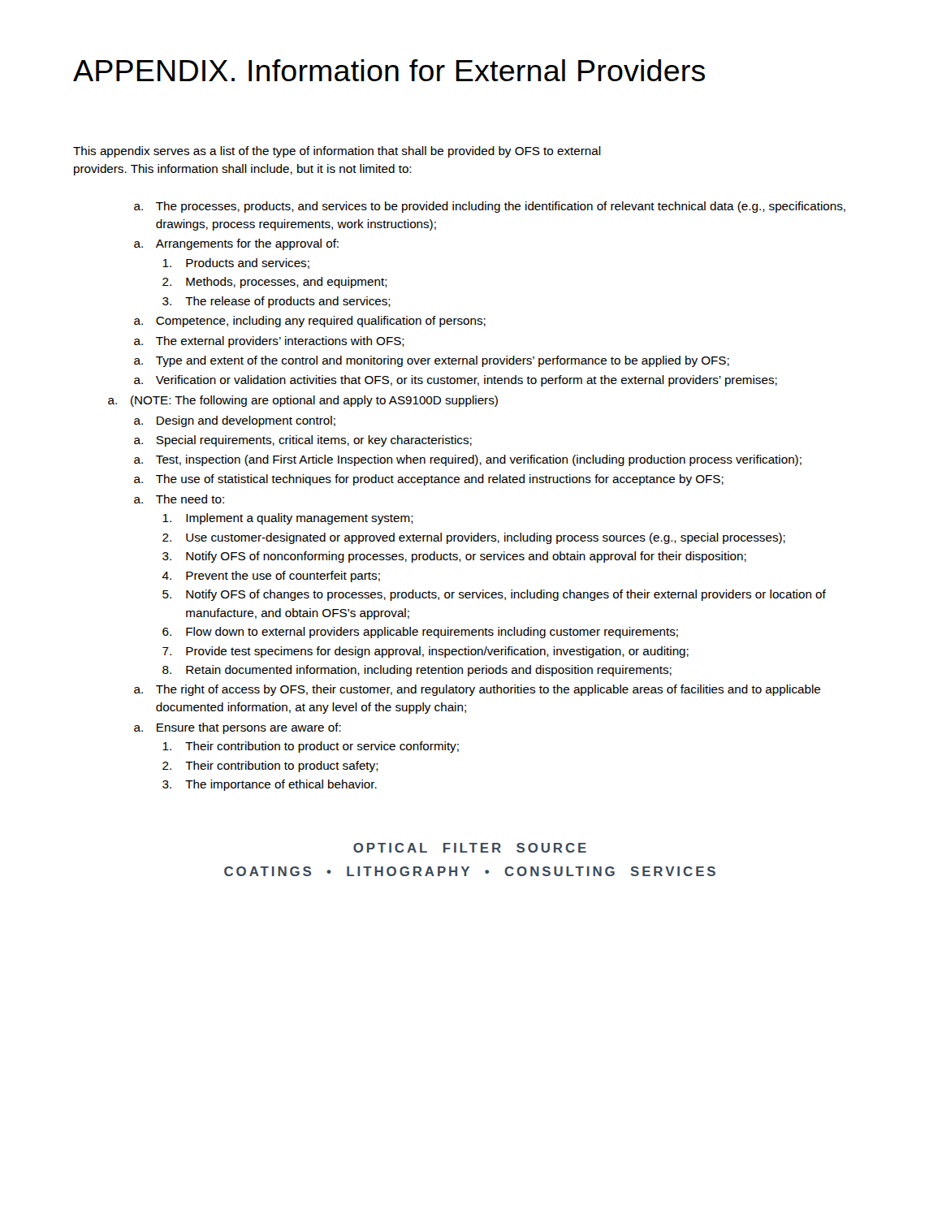APPENDIX. Information for External Providers
This appendix serves as a list of the type of information that shall be provided by OFS to external providers. This information shall include, but it is not limited to:
The processes, products, and services to be provided including the identification of relevant technical data (e.g., specifications, drawings, process requirements, work instructions);
Arrangements for the approval of:
Products and services;
Methods, processes, and equipment;
The release of products and services;
Competence, including any required qualification of persons;
The external providers’ interactions with OFS;
Type and extent of the control and monitoring over external providers’ performance to be applied by OFS;
Verification or validation activities that OFS, or its customer, intends to perform at the external providers’ premises;
(NOTE: The following are optional and apply to AS9100D suppliers)
Design and development control;
Special requirements, critical items, or key characteristics;
Test, inspection (and First Article Inspection when required), and verification (including production process verification);
The use of statistical techniques for product acceptance and related instructions for acceptance by OFS;
The need to:
Implement a quality management system;
Use customer-designated or approved external providers, including process sources (e.g., special processes);
Notify OFS of nonconforming processes, products, or services and obtain approval for their disposition;
Prevent the use of counterfeit parts;
Notify OFS of changes to processes, products, or services, including changes of their external providers or location of manufacture, and obtain OFS’s approval;
Flow down to external providers applicable requirements including customer requirements;
Provide test specimens for design approval, inspection/verification, investigation, or auditing;
Retain documented information, including retention periods and disposition requirements;
The right of access by OFS, their customer, and regulatory authorities to the applicable areas of facilities and to applicable documented information, at any level of the supply chain;
Ensure that persons are aware of:
Their contribution to product or service conformity;
Their contribution to product safety;
The importance of ethical behavior.
OPTICAL FILTER SOURCE
COATINGS • LITHOGRAPHY • CONSULTING SERVICES